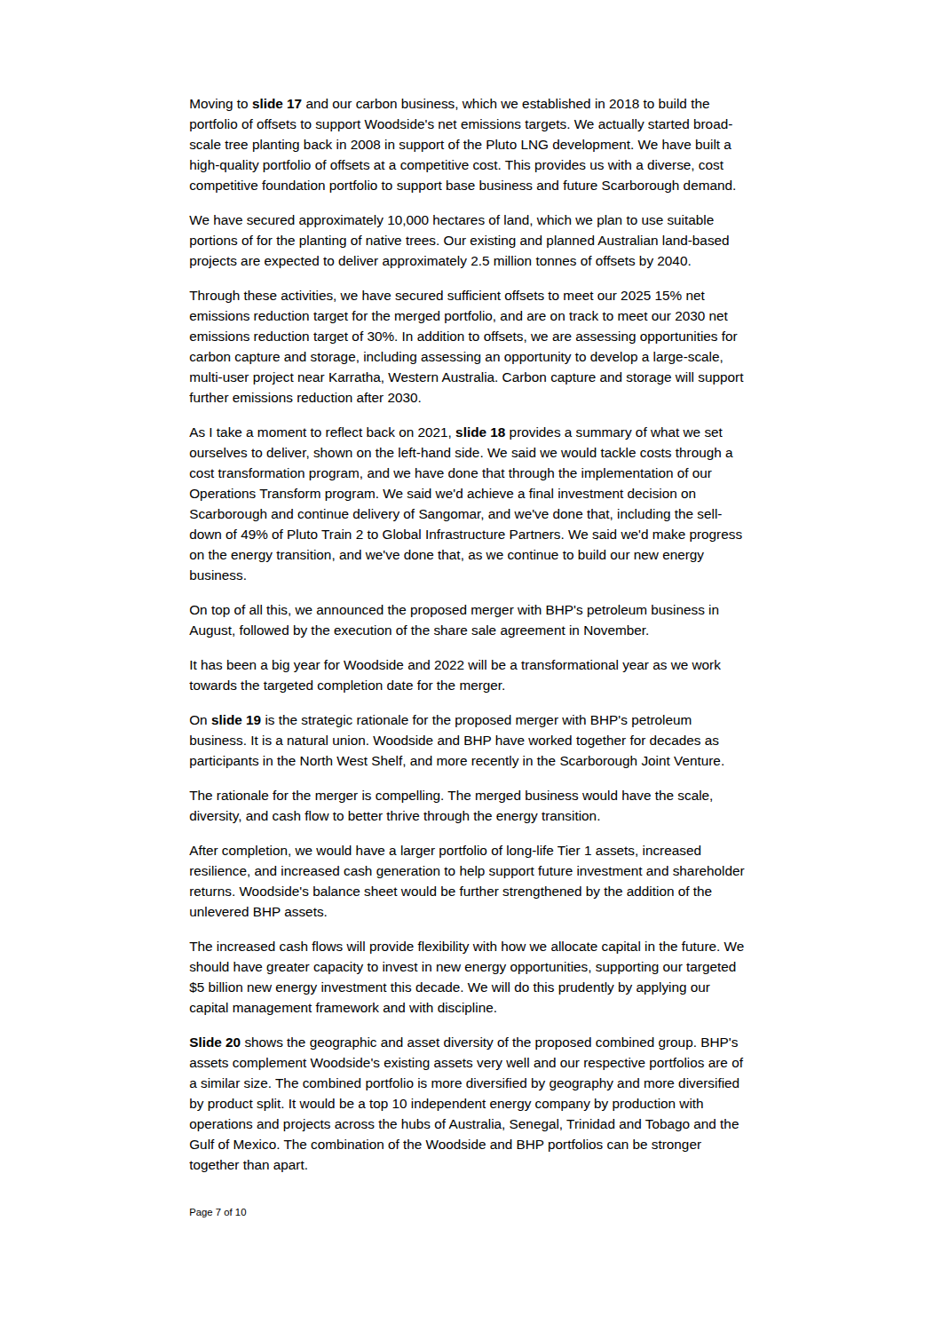Moving to slide 17 and our carbon business, which we established in 2018 to build the portfolio of offsets to support Woodside's net emissions targets. We actually started broad-scale tree planting back in 2008 in support of the Pluto LNG development. We have built a high-quality portfolio of offsets at a competitive cost. This provides us with a diverse, cost competitive foundation portfolio to support base business and future Scarborough demand.
We have secured approximately 10,000 hectares of land, which we plan to use suitable portions of for the planting of native trees. Our existing and planned Australian land-based projects are expected to deliver approximately 2.5 million tonnes of offsets by 2040.
Through these activities, we have secured sufficient offsets to meet our 2025 15% net emissions reduction target for the merged portfolio, and are on track to meet our 2030 net emissions reduction target of 30%. In addition to offsets, we are assessing opportunities for carbon capture and storage, including assessing an opportunity to develop a large-scale, multi-user project near Karratha, Western Australia. Carbon capture and storage will support further emissions reduction after 2030.
As I take a moment to reflect back on 2021, slide 18 provides a summary of what we set ourselves to deliver, shown on the left-hand side. We said we would tackle costs through a cost transformation program, and we have done that through the implementation of our Operations Transform program. We said we'd achieve a final investment decision on Scarborough and continue delivery of Sangomar, and we've done that, including the sell-down of 49% of Pluto Train 2 to Global Infrastructure Partners. We said we'd make progress on the energy transition, and we've done that, as we continue to build our new energy business.
On top of all this, we announced the proposed merger with BHP's petroleum business in August, followed by the execution of the share sale agreement in November.
It has been a big year for Woodside and 2022 will be a transformational year as we work towards the targeted completion date for the merger.
On slide 19 is the strategic rationale for the proposed merger with BHP's petroleum business. It is a natural union. Woodside and BHP have worked together for decades as participants in the North West Shelf, and more recently in the Scarborough Joint Venture.
The rationale for the merger is compelling. The merged business would have the scale, diversity, and cash flow to better thrive through the energy transition.
After completion, we would have a larger portfolio of long-life Tier 1 assets, increased resilience, and increased cash generation to help support future investment and shareholder returns. Woodside's balance sheet would be further strengthened by the addition of the unlevered BHP assets.
The increased cash flows will provide flexibility with how we allocate capital in the future. We should have greater capacity to invest in new energy opportunities, supporting our targeted $5 billion new energy investment this decade. We will do this prudently by applying our capital management framework and with discipline.
Slide 20 shows the geographic and asset diversity of the proposed combined group. BHP's assets complement Woodside's existing assets very well and our respective portfolios are of a similar size. The combined portfolio is more diversified by geography and more diversified by product split. It would be a top 10 independent energy company by production with operations and projects across the hubs of Australia, Senegal, Trinidad and Tobago and the Gulf of Mexico. The combination of the Woodside and BHP portfolios can be stronger together than apart.
Page 7 of 10